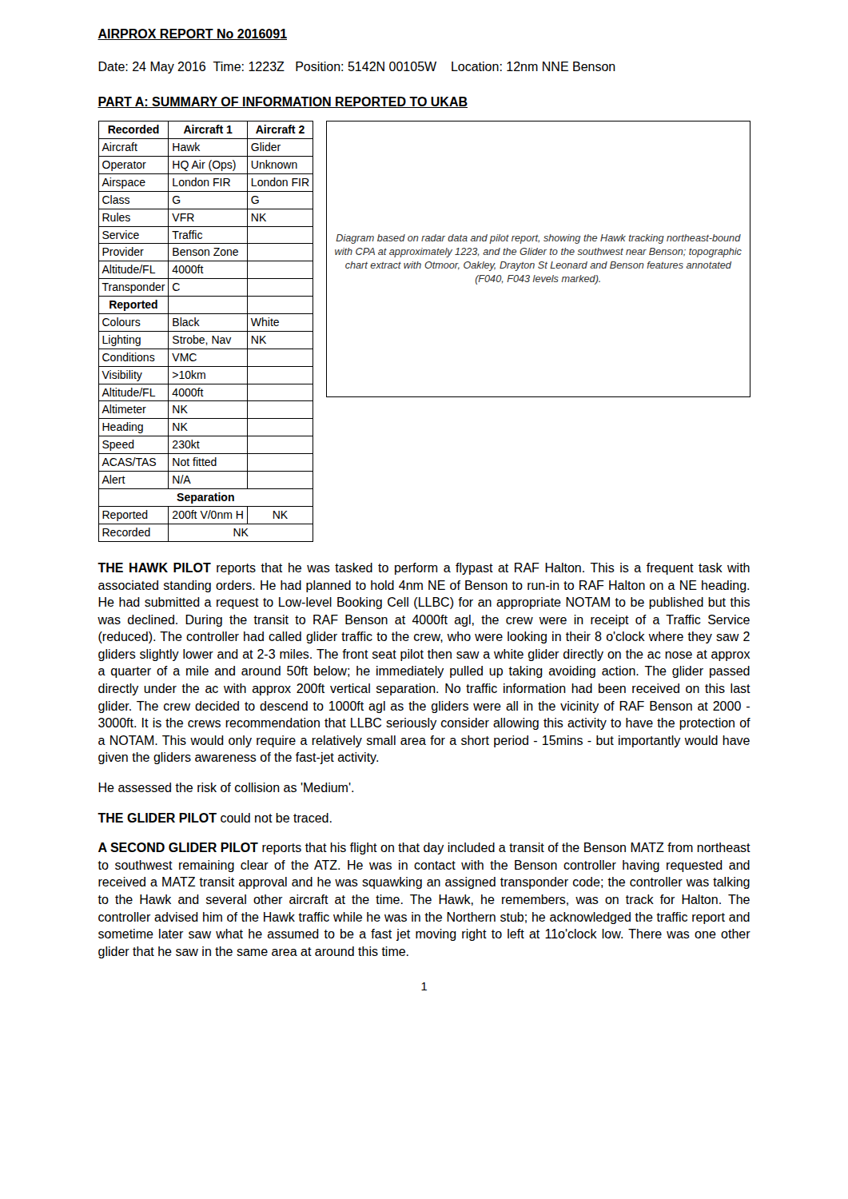AIRPROX REPORT No 2016091
Date: 24 May 2016 Time: 1223Z Position: 5142N 00105W Location: 12nm NNE Benson
PART A: SUMMARY OF INFORMATION REPORTED TO UKAB
| Recorded | Aircraft 1 | Aircraft 2 |
| --- | --- | --- |
| Aircraft | Hawk | Glider |
| Operator | HQ Air (Ops) | Unknown |
| Airspace | London FIR | London FIR |
| Class | G | G |
| Rules | VFR | NK |
| Service | Traffic | |
| Provider | Benson Zone | |
| Altitude/FL | 4000ft | |
| Transponder | C | |
| Reported | | |
| Colours | Black | White |
| Lighting | Strobe, Nav | NK |
| Conditions | VMC | |
| Visibility | >10km | |
| Altitude/FL | 4000ft | |
| Altimeter | NK | |
| Heading | NK | |
| Speed | 230kt | |
| ACAS/TAS | Not fitted | |
| Alert | N/A | |
| Separation |
| Reported | 200ft V/0nm H | NK |
| Recorded | NK |
Diagram based on radar data and pilot report, showing the Hawk tracking northeast-bound with CPA at approximately 1223, and the Glider to the southwest near Benson; topographic chart extract with Otmoor, Oakley, Drayton St Leonard and Benson features annotated (F040, F043 levels marked).
THE HAWK PILOT reports that he was tasked to perform a flypast at RAF Halton. This is a frequent task with associated standing orders. He had planned to hold 4nm NE of Benson to run-in to RAF Halton on a NE heading. He had submitted a request to Low-level Booking Cell (LLBC) for an appropriate NOTAM to be published but this was declined. During the transit to RAF Benson at 4000ft agl, the crew were in receipt of a Traffic Service (reduced). The controller had called glider traffic to the crew, who were looking in their 8 o'clock where they saw 2 gliders slightly lower and at 2-3 miles. The front seat pilot then saw a white glider directly on the ac nose at approx a quarter of a mile and around 50ft below; he immediately pulled up taking avoiding action. The glider passed directly under the ac with approx 200ft vertical separation. No traffic information had been received on this last glider. The crew decided to descend to 1000ft agl as the gliders were all in the vicinity of RAF Benson at 2000 - 3000ft. It is the crews recommendation that LLBC seriously consider allowing this activity to have the protection of a NOTAM. This would only require a relatively small area for a short period - 15mins - but importantly would have given the gliders awareness of the fast-jet activity.
He assessed the risk of collision as 'Medium'.
THE GLIDER PILOT could not be traced.
A SECOND GLIDER PILOT reports that his flight on that day included a transit of the Benson MATZ from northeast to southwest remaining clear of the ATZ. He was in contact with the Benson controller having requested and received a MATZ transit approval and he was squawking an assigned transponder code; the controller was talking to the Hawk and several other aircraft at the time. The Hawk, he remembers, was on track for Halton. The controller advised him of the Hawk traffic while he was in the Northern stub; he acknowledged the traffic report and sometime later saw what he assumed to be a fast jet moving right to left at 11o'clock low. There was one other glider that he saw in the same area at around this time.
1